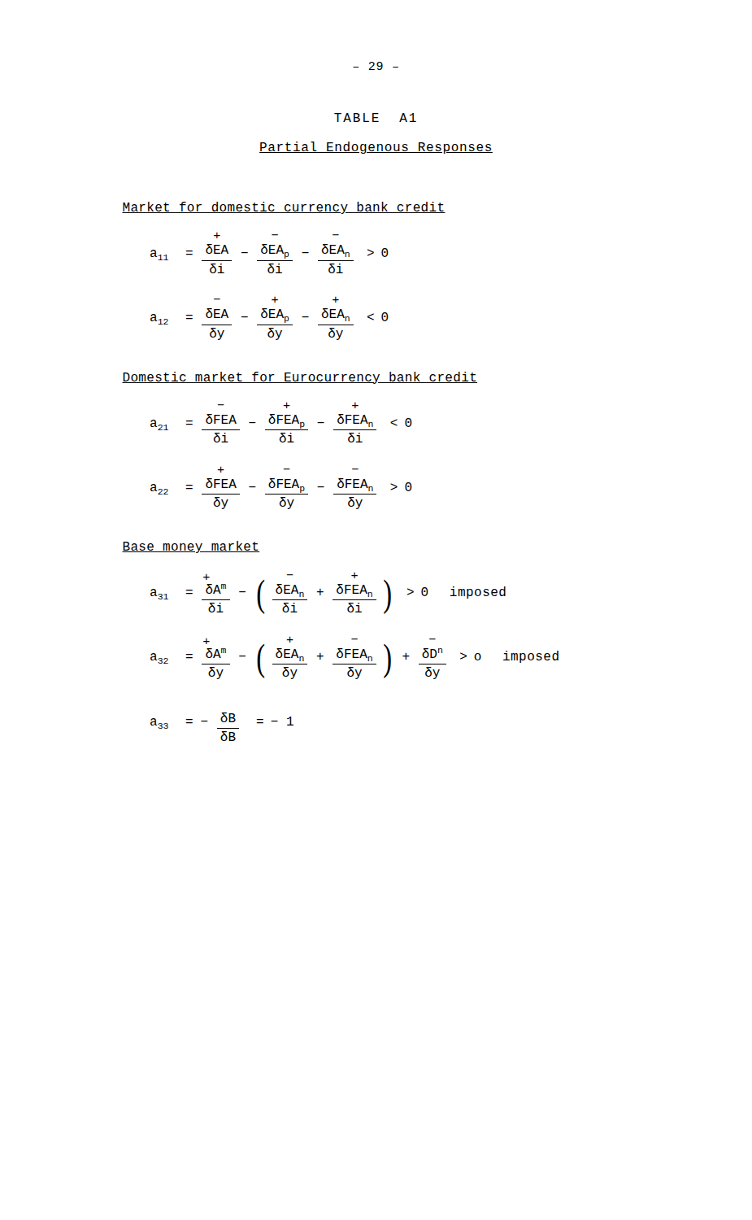– 29 –
TABLE A1
Partial Endogenous Responses
Market_for_domestic_currency_bank_credit
a11 = + δEA δi − − δEAp δi − − δEAn δi > 0
a12 = − δEA δy − + δEAp δy − + δEAn δy < 0
Domestic market for Eurocurrency bank credit
a21 = − δFEA δi − + δFEAp δi − + δFEAn δi < 0
a22 = + δFEA δy − − δFEAp δy − − δFEAn δy > 0
Base_money_market
a31 = + +δAm δi − ( − δEAn δi + + δFEAn δi ) > 0 imposed
a32 = + +δAm δy − ( + δEAn δy + − δFEAn δy ) + − δDn δy > o imposed
a33 = − + δB δB = − 1